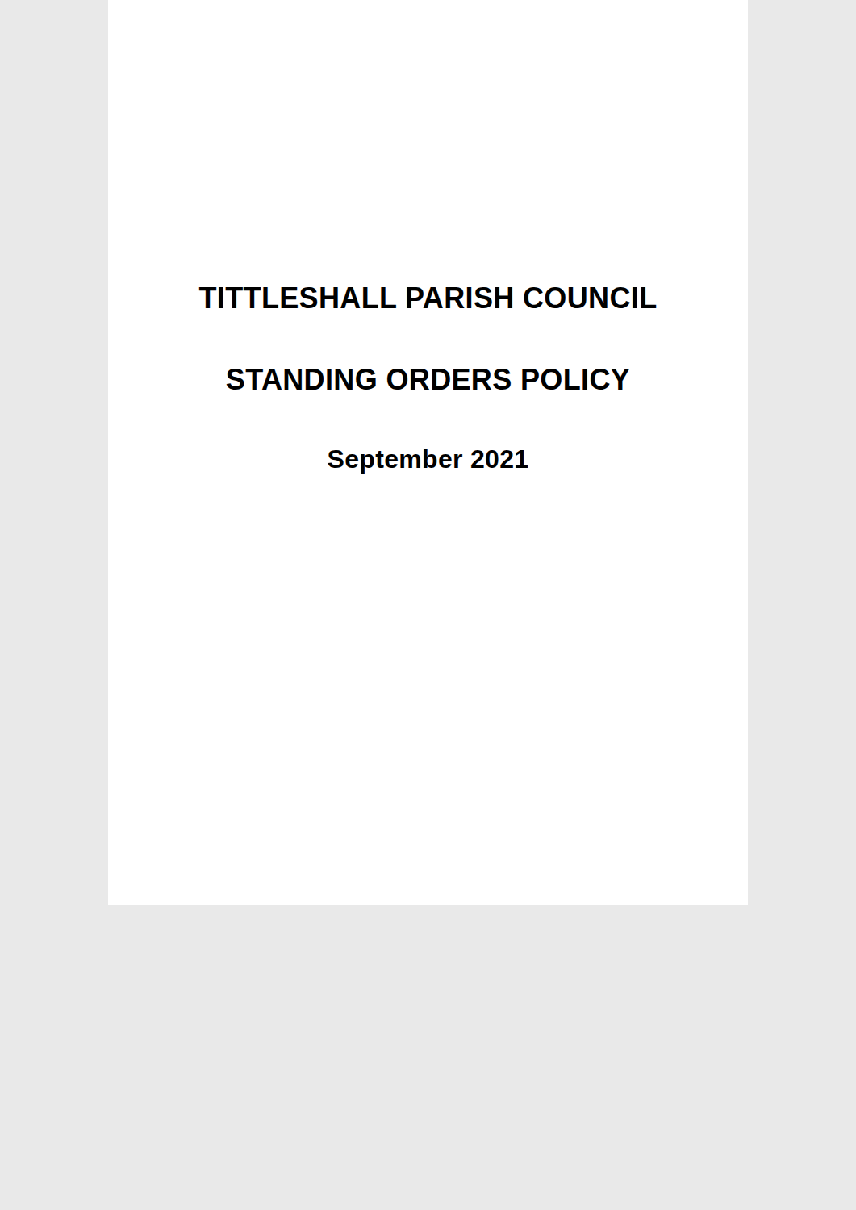TITTLESHALL PARISH COUNCIL
STANDING ORDERS POLICY
September 2021